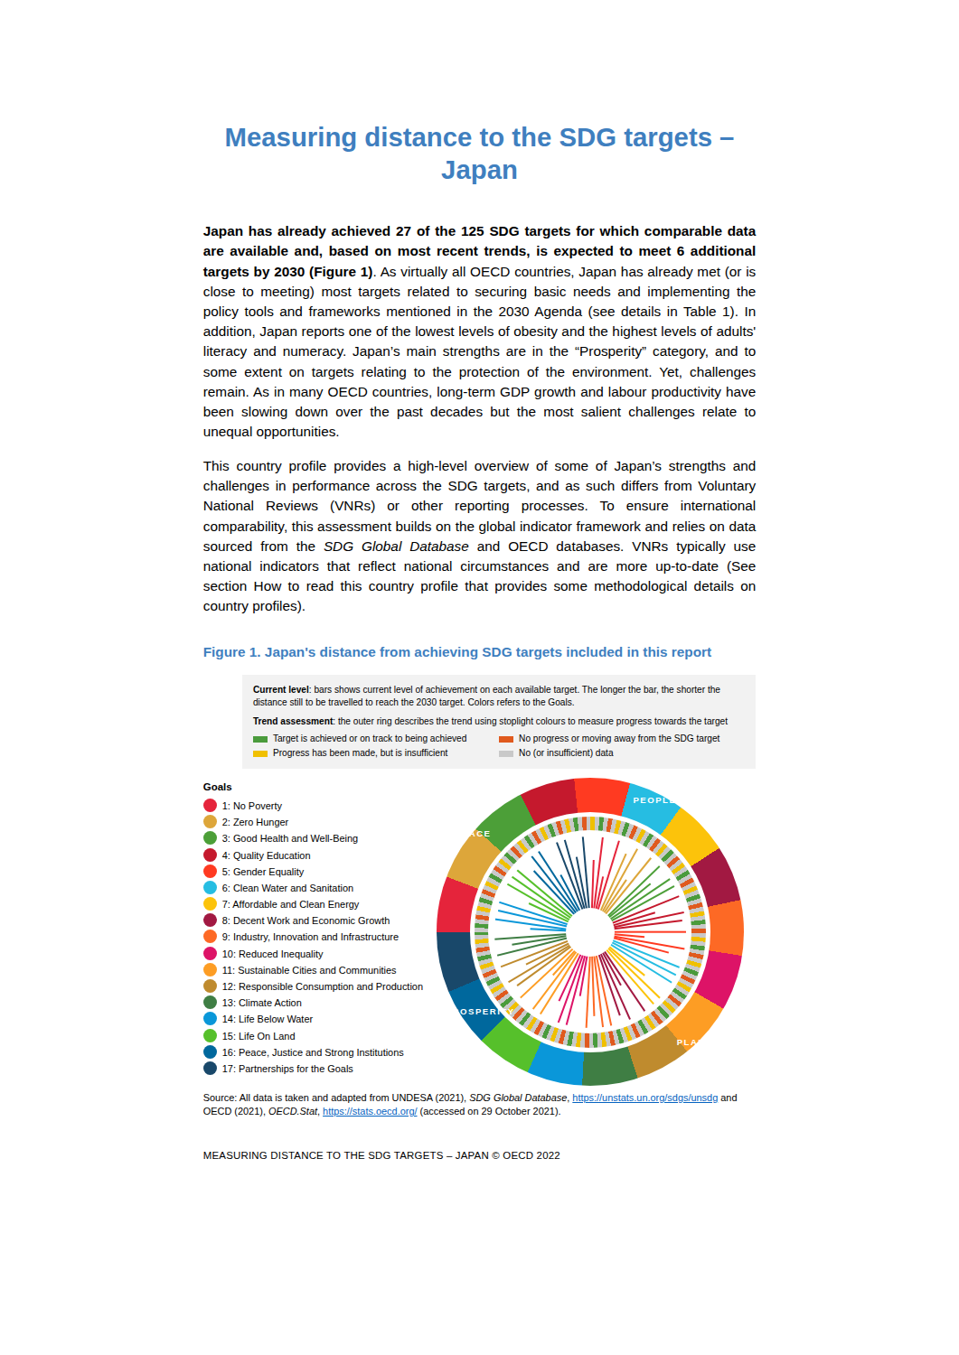Measuring distance to the SDG targets – Japan
Japan has already achieved 27 of the 125 SDG targets for which comparable data are available and, based on most recent trends, is expected to meet 6 additional targets by 2030 (Figure 1). As virtually all OECD countries, Japan has already met (or is close to meeting) most targets related to securing basic needs and implementing the policy tools and frameworks mentioned in the 2030 Agenda (see details in Table 1). In addition, Japan reports one of the lowest levels of obesity and the highest levels of adults' literacy and numeracy. Japan’s main strengths are in the “Prosperity” category, and to some extent on targets relating to the protection of the environment. Yet, challenges remain. As in many OECD countries, long-term GDP growth and labour productivity have been slowing down over the past decades but the most salient challenges relate to unequal opportunities.
This country profile provides a high-level overview of some of Japan’s strengths and challenges in performance across the SDG targets, and as such differs from Voluntary National Reviews (VNRs) or other reporting processes. To ensure international comparability, this assessment builds on the global indicator framework and relies on data sourced from the SDG Global Database and OECD databases. VNRs typically use national indicators that reflect national circumstances and are more up-to-date (See section How to read this country profile that provides some methodological details on country profiles).
Figure 1. Japan's distance from achieving SDG targets included in this report
Current level: bars shows current level of achievement on each available target. The longer the bar, the shorter the distance still to be travelled to reach the 2030 target. Colors refers to the Goals.
Trend assessment: the outer ring describes the trend using stoplight colours to measure progress towards the target
Target is achieved or on track to being achieved
No progress or moving away from the SDG target
Progress has been made, but is insufficient
No (or insufficient) data
Goals
1: No Poverty
2: Zero Hunger
3: Good Health and Well-Being
4: Quality Education
5: Gender Equality
6: Clean Water and Sanitation
7: Affordable and Clean Energy
8: Decent Work and Economic Growth
9: Industry, Innovation and Infrastructure
10: Reduced Inequality
11: Sustainable Cities and Communities
12: Responsible Consumption and Production
13: Climate Action
14: Life Below Water
15: Life On Land
16: Peace, Justice and Strong Institutions
17: Partnerships for the Goals
PEOPLE
PLANET
PROSPERITY
PEACE
Source: All data is taken and adapted from UNDESA (2021), SDG Global Database, https://unstats.un.org/sdgs/unsdg and OECD (2021), OECD.Stat, https://stats.oecd.org/ (accessed on 29 October 2021).
MEASURING DISTANCE TO THE SDG TARGETS – JAPAN © OECD 2022